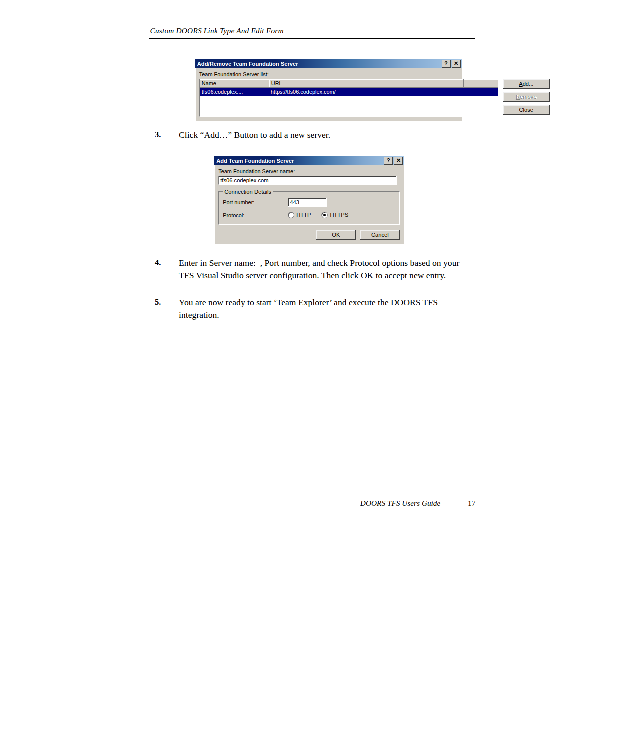Custom DOORS Link Type And Edit Form
Add/Remove Team Foundation Server
?
✕
Team Foundation Server list:
Name
URL
tfs06.codeplex....
https://tfs06.codeplex.com/
Add...
Remove
Close
3. Click “Add…” Button to add a new server.
Add Team Foundation Server
?
✕
Team Foundation Server name:
tfs06.codeplex.com
Connection Details
Port number:
443
Protocol:
HTTP HTTPS
OK
Cancel
4. Enter in Server name: , Port number, and check Protocol options based on your TFS Visual Studio server configuration. Then click OK to accept new entry.
5. You are now ready to start ‘Team Explorer’ and execute the DOORS TFS integration.
DOORS TFS Users Guide17